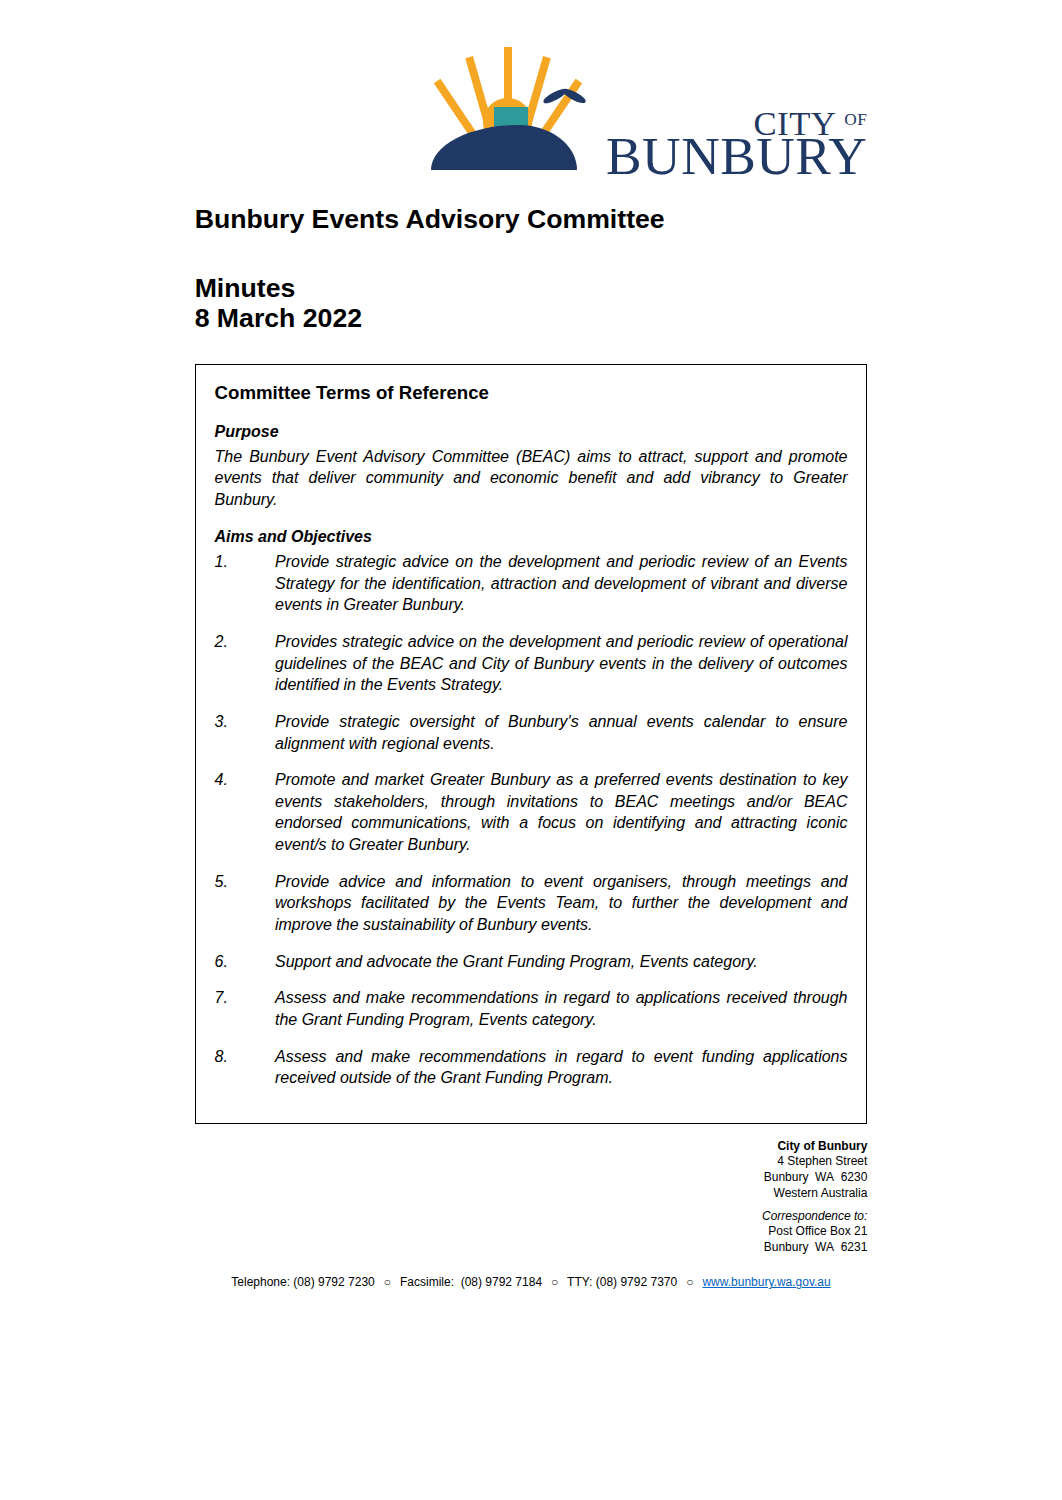CITY OF BUNBURY
Bunbury Events Advisory Committee
Minutes 8 March 2022
Committee Terms of Reference
Purpose
The Bunbury Event Advisory Committee (BEAC) aims to attract, support and promote events that deliver community and economic benefit and add vibrancy to Greater Bunbury.
Aims and Objectives
Provide strategic advice on the development and periodic review of an Events Strategy for the identification, attraction and development of vibrant and diverse events in Greater Bunbury.
Provides strategic advice on the development and periodic review of operational guidelines of the BEAC and City of Bunbury events in the delivery of outcomes identified in the Events Strategy.
Provide strategic oversight of Bunbury's annual events calendar to ensure alignment with regional events.
Promote and market Greater Bunbury as a preferred events destination to key events stakeholders, through invitations to BEAC meetings and/or BEAC endorsed communications, with a focus on identifying and attracting iconic event/s to Greater Bunbury.
Provide advice and information to event organisers, through meetings and workshops facilitated by the Events Team, to further the development and improve the sustainability of Bunbury events.
Support and advocate the Grant Funding Program, Events category.
Assess and make recommendations in regard to applications received through the Grant Funding Program, Events category.
Assess and make recommendations in regard to event funding applications received outside of the Grant Funding Program.
City of Bunbury
4 Stephen Street
Bunbury WA 6230
Western Australia
Correspondence to:
Post Office Box 21
Bunbury WA 6231
Telephone: (08) 9792 7230 ○ Facsimile: (08) 9792 7184 ○ TTY: (08) 9792 7370 ○ www.bunbury.wa.gov.au